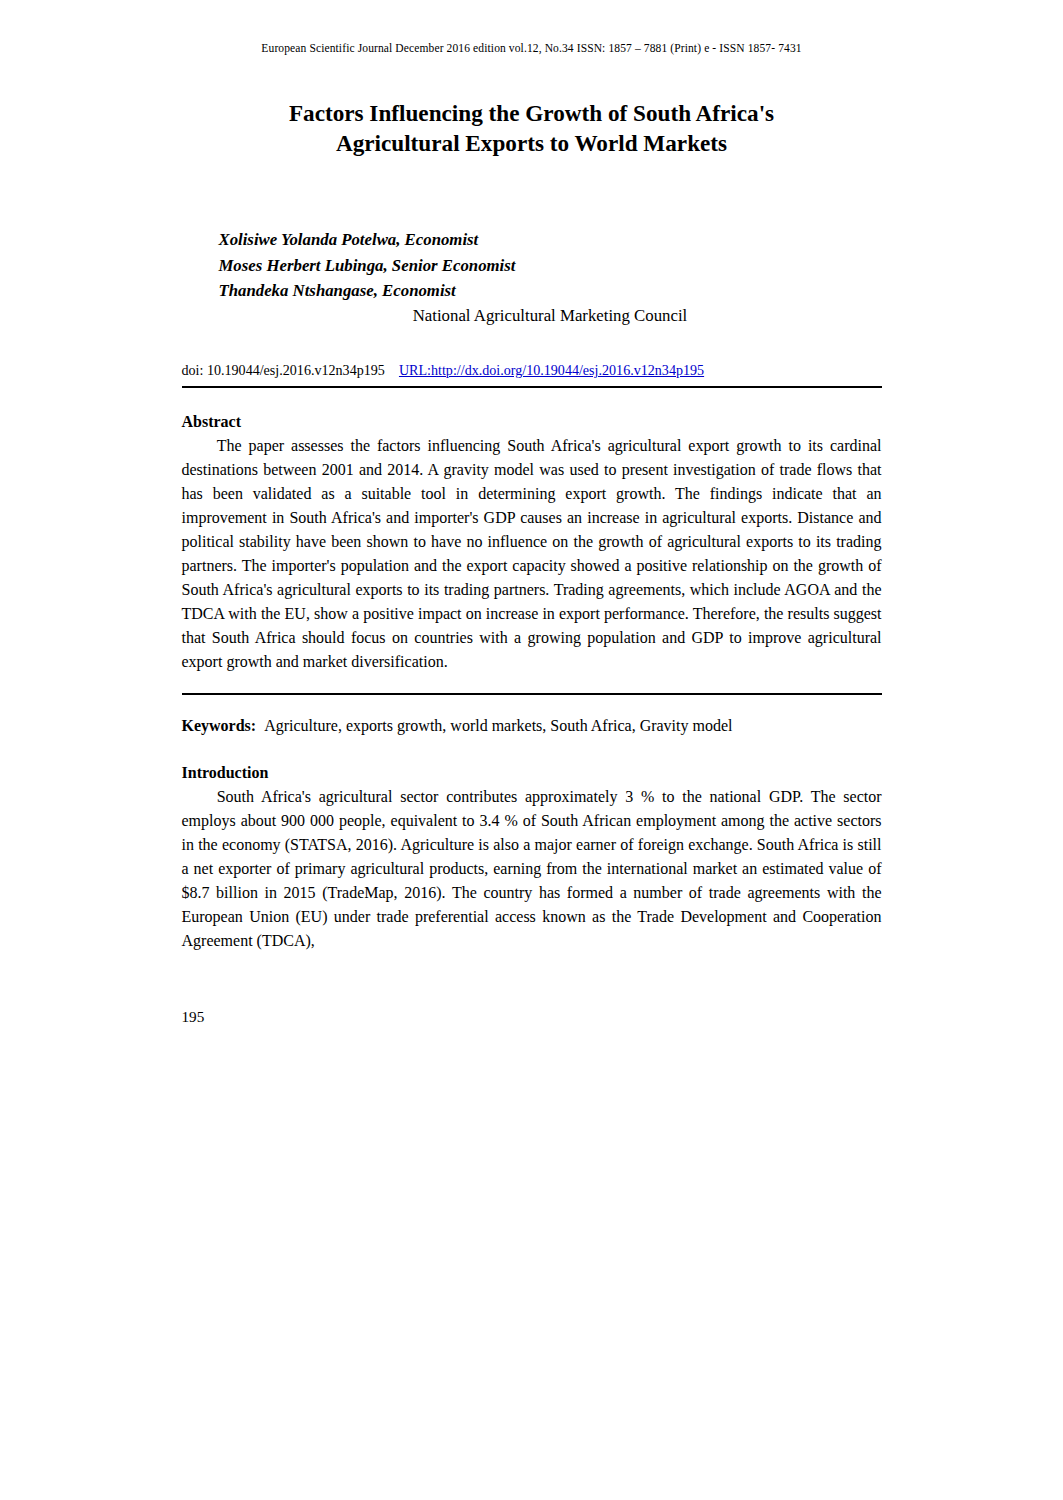European Scientific Journal December 2016 edition vol.12, No.34 ISSN: 1857 – 7881 (Print) e - ISSN 1857- 7431
Factors Influencing the Growth of South Africa's
Agricultural Exports to World Markets
Xolisiwe Yolanda Potelwa, Economist
Moses Herbert Lubinga, Senior Economist
Thandeka Ntshangase, Economist
National Agricultural Marketing Council
doi: 10.19044/esj.2016.v12n34p195 URL:http://dx.doi.org/10.19044/esj.2016.v12n34p195
Abstract
The paper assesses the factors influencing South Africa's agricultural export growth to its cardinal destinations between 2001 and 2014. A gravity model was used to present investigation of trade flows that has been validated as a suitable tool in determining export growth. The findings indicate that an improvement in South Africa's and importer's GDP causes an increase in agricultural exports. Distance and political stability have been shown to have no influence on the growth of agricultural exports to its trading partners. The importer's population and the export capacity showed a positive relationship on the growth of South Africa's agricultural exports to its trading partners. Trading agreements, which include AGOA and the TDCA with the EU, show a positive impact on increase in export performance. Therefore, the results suggest that South Africa should focus on countries with a growing population and GDP to improve agricultural export growth and market diversification.
Keywords: Agriculture, exports growth, world markets, South Africa, Gravity model
Introduction
South Africa's agricultural sector contributes approximately 3 % to the national GDP. The sector employs about 900 000 people, equivalent to 3.4 % of South African employment among the active sectors in the economy (STATSA, 2016). Agriculture is also a major earner of foreign exchange. South Africa is still a net exporter of primary agricultural products, earning from the international market an estimated value of $8.7 billion in 2015 (TradeMap, 2016). The country has formed a number of trade agreements with the European Union (EU) under trade preferential access known as the Trade Development and Cooperation Agreement (TDCA),
195